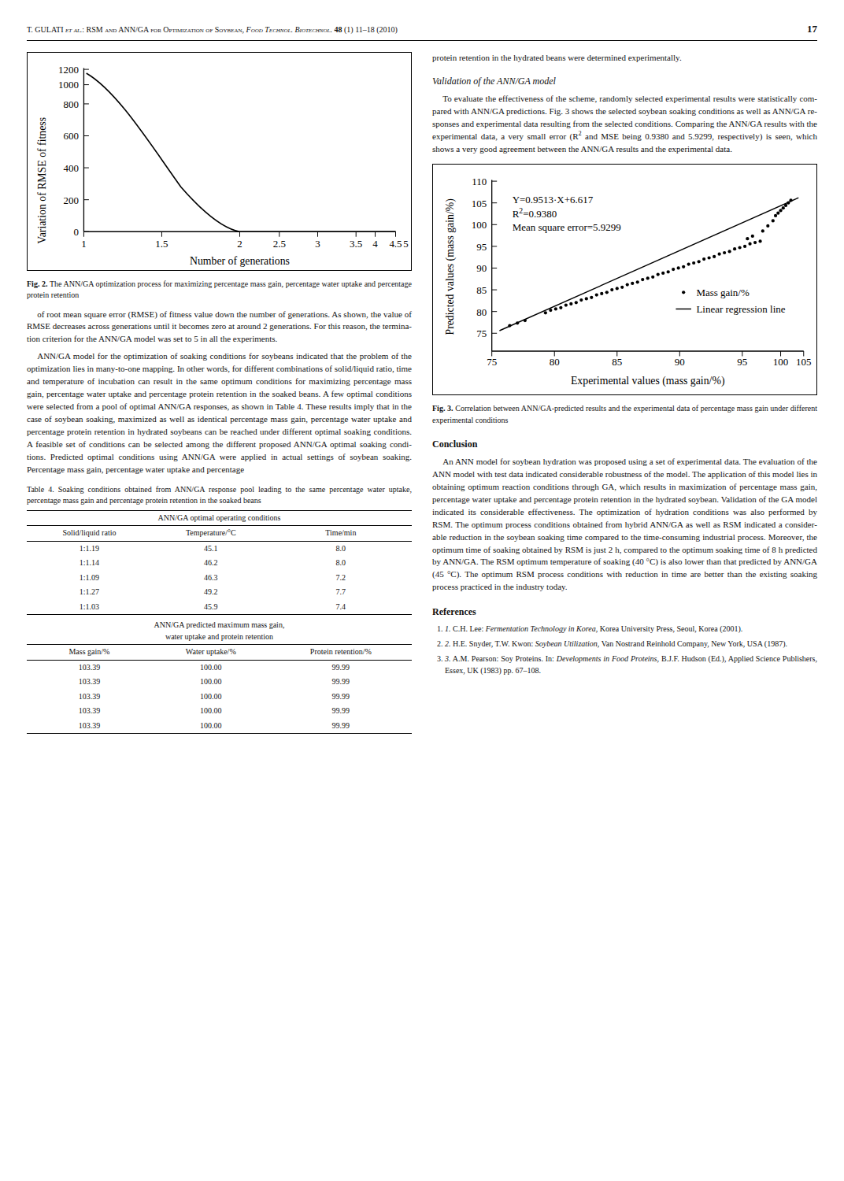T. GULATI et al.: RSM and ANN/GA for Optimization of Soybean, Food Technol. Biotechnol. 48 (1) 11–18 (2010)
17
0 200 400 600 800 1000 1200 1 1.5 2 2.5 3 3.5 4 4.5 Variation of RMSE of fitness Number of generations 5
Fig. 2. The ANN/GA optimization process for maximizing percentage mass gain, percentage water uptake and percentage protein retention
of root mean square error (RMSE) of fitness value down the number of generations. As shown, the value of RMSE decreases across generations until it becomes zero at around 2 generations. For this reason, the termination criterion for the ANN/GA model was set to 5 in all the experiments.
ANN/GA model for the optimization of soaking conditions for soybeans indicated that the problem of the optimization lies in many-to-one mapping. In other words, for different combinations of solid/liquid ratio, time and temperature of incubation can result in the same optimum conditions for maximizing percentage mass gain, percentage water uptake and percentage protein retention in the soaked beans. A few optimal conditions were selected from a pool of optimal ANN/GA responses, as shown in Table 4. These results imply that in the case of soybean soaking, maximized as well as identical percentage mass gain, percentage water uptake and percentage protein retention in hydrated soybeans can be reached under different optimal soaking conditions. A feasible set of conditions can be selected among the different proposed ANN/GA optimal soaking conditions. Predicted optimal conditions using ANN/GA were applied in actual settings of soybean soaking. Percentage mass gain, percentage water uptake and percentage
Table 4. Soaking conditions obtained from ANN/GA response pool leading to the same percentage water uptake, percentage mass gain and percentage protein retention in the soaked beans
| ANN/GA optimal operating conditions |
| --- |
| Solid/liquid ratio | Temperature/°C | Time/min |
| 1:1.19 | 45.1 | 8.0 |
| 1:1.14 | 46.2 | 8.0 |
| 1:1.09 | 46.3 | 7.2 |
| 1:1.27 | 49.2 | 7.7 |
| 1:1.03 | 45.9 | 7.4 |
| ANN/GA predicted maximum mass gain, water uptake and protein retention |
| Mass gain/% | Water uptake/% | Protein retention/% |
| 103.39 | 100.00 | 99.99 |
| 103.39 | 100.00 | 99.99 |
| 103.39 | 100.00 | 99.99 |
| 103.39 | 100.00 | 99.99 |
| 103.39 | 100.00 | 99.99 |
protein retention in the hydrated beans were determined experimentally.
Validation of the ANN/GA model
To evaluate the effectiveness of the scheme, randomly selected experimental results were statistically compared with ANN/GA predictions. Fig. 3 shows the selected soybean soaking conditions as well as ANN/GA responses and experimental data resulting from the selected conditions. Comparing the ANN/GA results with the experimental data, a very small error (R2 and MSE being 0.9380 and 5.9299, respectively) is seen, which shows a very good agreement between the ANN/GA results and the experimental data.
110 105 100 95 90 85 80 75 75 80 85 90 95 100 105 Y=0.9513·X+6.617 R2=0.9380 Mean square error=5.9299 Mass gain/% Linear regression line Predicted values (mass gain/%) Experimental values (mass gain/%)
Fig. 3. Correlation between ANN/GA-predicted results and the experimental data of percentage mass gain under different experimental conditions
Conclusion
An ANN model for soybean hydration was proposed using a set of experimental data. The evaluation of the ANN model with test data indicated considerable robustness of the model. The application of this model lies in obtaining optimum reaction conditions through GA, which results in maximization of percentage mass gain, percentage water uptake and percentage protein retention in the hydrated soybean. Validation of the GA model indicated its considerable effectiveness. The optimization of hydration conditions was also performed by RSM. The optimum process conditions obtained from hybrid ANN/GA as well as RSM indicated a considerable reduction in the soybean soaking time compared to the time-consuming industrial process. Moreover, the optimum time of soaking obtained by RSM is just 2 h, compared to the optimum soaking time of 8 h predicted by ANN/GA. The RSM optimum temperature of soaking (40 °C) is also lower than that predicted by ANN/GA (45 °C). The optimum RSM process conditions with reduction in time are better than the existing soaking process practiced in the industry today.
References
1. C.H. Lee: Fermentation Technology in Korea, Korea University Press, Seoul, Korea (2001).
2. H.E. Snyder, T.W. Kwon: Soybean Utilization, Van Nostrand Reinhold Company, New York, USA (1987).
3. A.M. Pearson: Soy Proteins. In: Developments in Food Proteins, B.J.F. Hudson (Ed.), Applied Science Publishers, Essex, UK (1983) pp. 67–108.